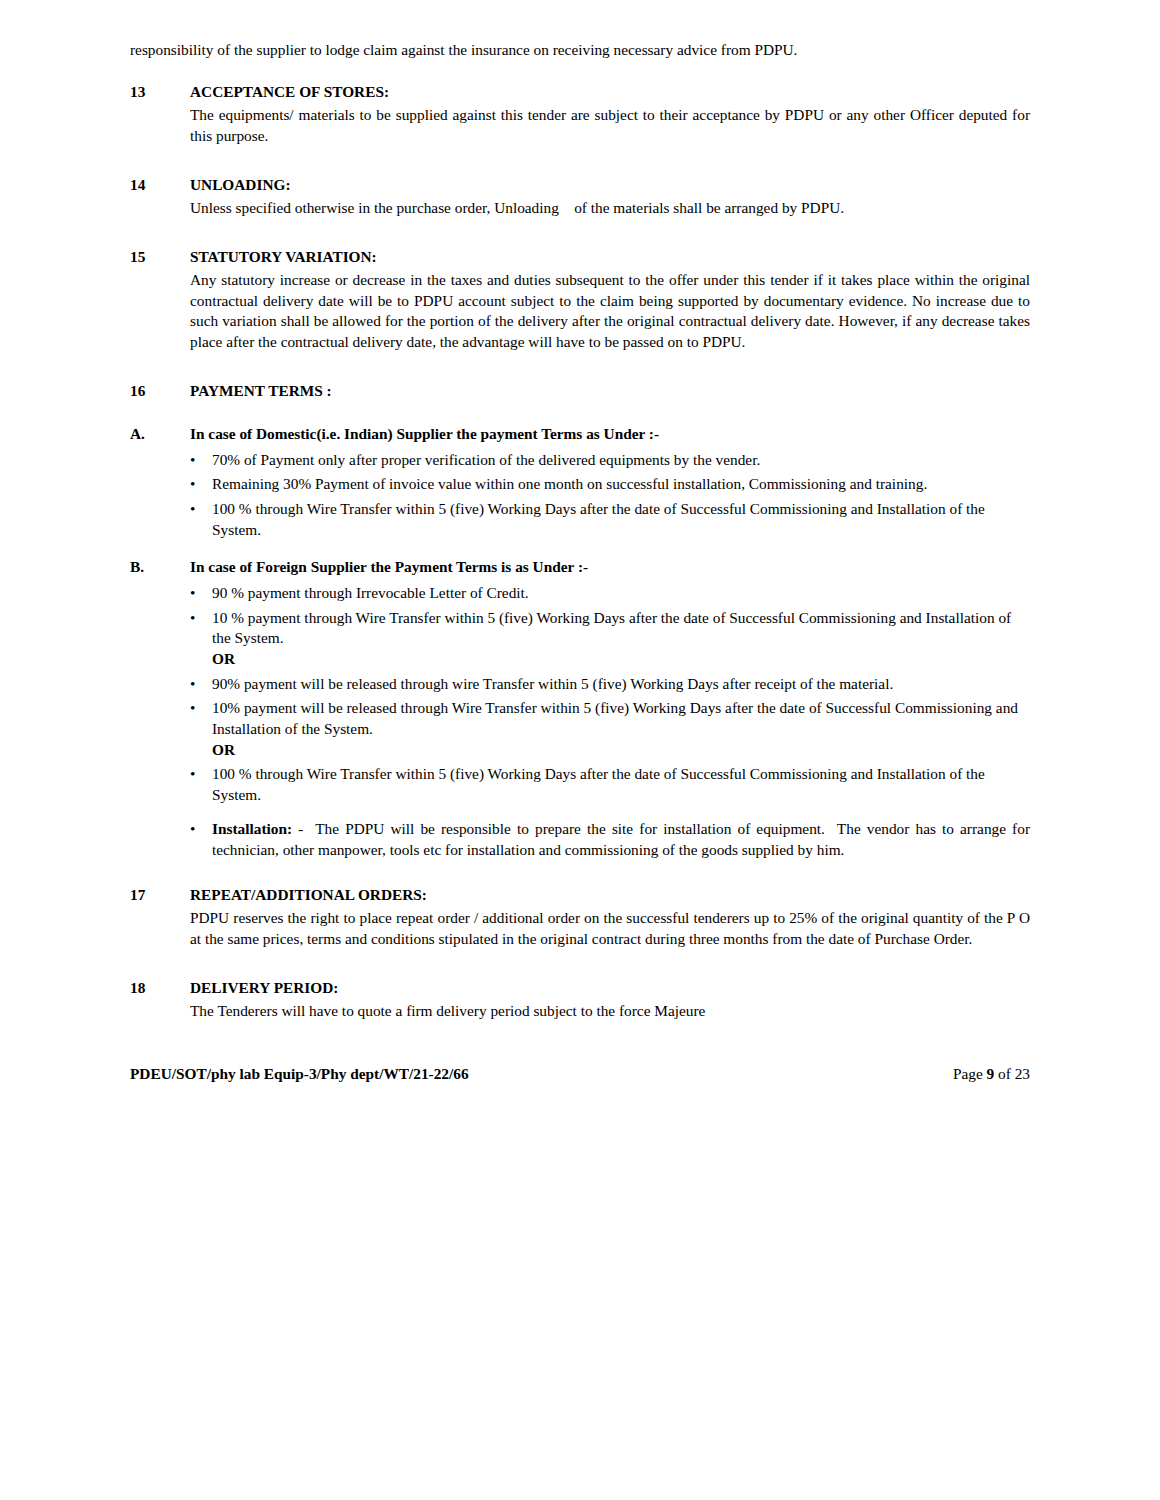responsibility of the supplier to lodge claim against the insurance on receiving necessary advice from PDPU.
13
ACCEPTANCE OF STORES:
The equipments/ materials to be supplied against this tender are subject to their acceptance by PDPU or any other Officer deputed for this purpose.
14
UNLOADING:
Unless specified otherwise in the purchase order, Unloading of the materials shall be arranged by PDPU.
15
STATUTORY VARIATION:
Any statutory increase or decrease in the taxes and duties subsequent to the offer under this tender if it takes place within the original contractual delivery date will be to PDPU account subject to the claim being supported by documentary evidence. No increase due to such variation shall be allowed for the portion of the delivery after the original contractual delivery date. However, if any decrease takes place after the contractual delivery date, the advantage will have to be passed on to PDPU.
16
PAYMENT TERMS :
A.
In case of Domestic(i.e. Indian) Supplier the payment Terms as Under :-
70% of Payment only after proper verification of the delivered equipments by the vender.
Remaining 30% Payment of invoice value within one month on successful installation, Commissioning and training.
100 % through Wire Transfer within 5 (five) Working Days after the date of Successful Commissioning and Installation of the System.
B.
In case of Foreign Supplier the Payment Terms is as Under :-
90 % payment through Irrevocable Letter of Credit.
10 % payment through Wire Transfer within 5 (five) Working Days after the date of Successful Commissioning and Installation of the System.
OR
90% payment will be released through wire Transfer within 5 (five) Working Days after receipt of the material.
10% payment will be released through Wire Transfer within 5 (five) Working Days after the date of Successful Commissioning and Installation of the System.
OR
100 % through Wire Transfer within 5 (five) Working Days after the date of Successful Commissioning and Installation of the System.
Installation: - The PDPU will be responsible to prepare the site for installation of equipment. The vendor has to arrange for technician, other manpower, tools etc for installation and commissioning of the goods supplied by him.
17
REPEAT/ADDITIONAL ORDERS:
PDPU reserves the right to place repeat order / additional order on the successful tenderers up to 25% of the original quantity of the P O at the same prices, terms and conditions stipulated in the original contract during three months from the date of Purchase Order.
18
DELIVERY PERIOD:
The Tenderers will have to quote a firm delivery period subject to the force Majeure
PDEU/SOT/phy lab Equip-3/Phy dept/WT/21-22/66
Page 9 of 23